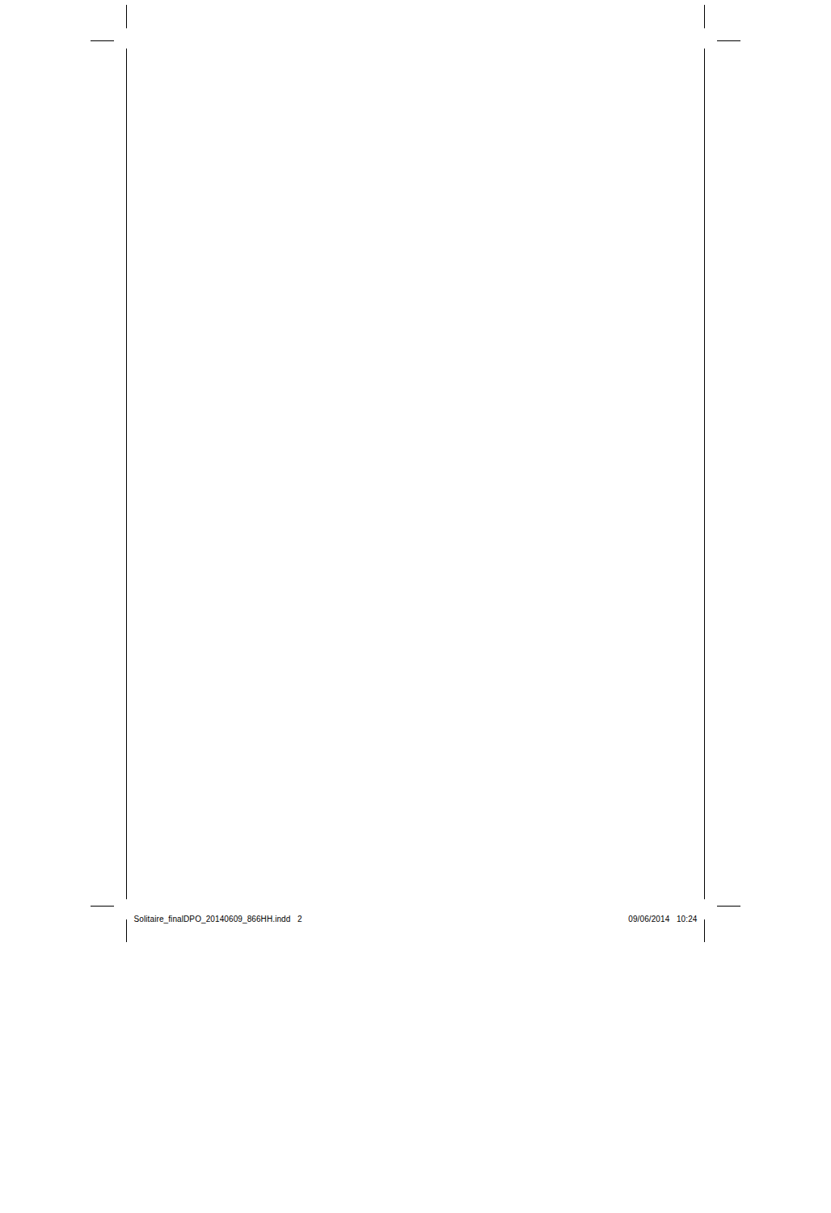Solitaire_finalDPO_20140609_866HH.indd 2 09/06/2014 10:24